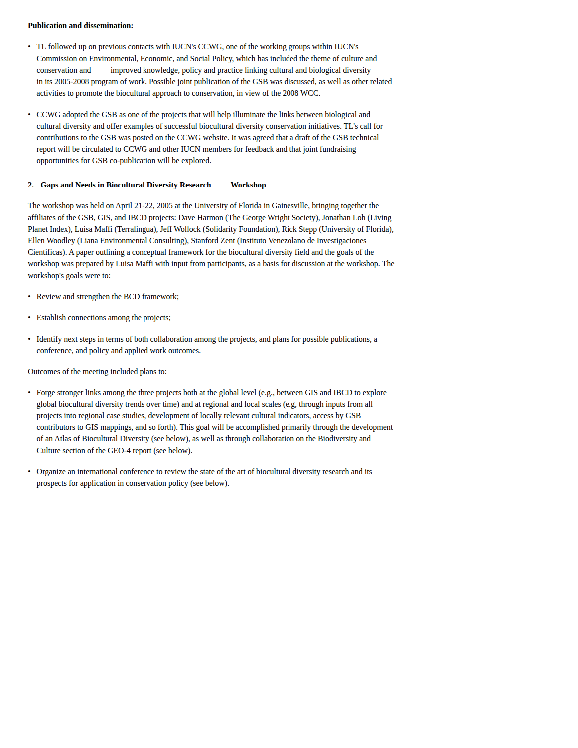Publication and dissemination:
TL followed up on previous contacts with IUCN's CCWG, one of the working groups within IUCN's Commission on Environmental, Economic, and Social Policy, which has included the theme of culture and conservation and improved knowledge, policy and practice linking cultural and biological diversity in its 2005-2008 program of work. Possible joint publication of the GSB was discussed, as well as other related activities to promote the biocultural approach to conservation, in view of the 2008 WCC.
CCWG adopted the GSB as one of the projects that will help illuminate the links between biological and cultural diversity and offer examples of successful biocultural diversity conservation initiatives. TL's call for contributions to the GSB was posted on the CCWG website. It was agreed that a draft of the GSB technical report will be circulated to CCWG and other IUCN members for feedback and that joint fundraising opportunities for GSB co-publication will be explored.
2. Gaps and Needs in Biocultural Diversity Research Workshop
The workshop was held on April 21-22, 2005 at the University of Florida in Gainesville, bringing together the affiliates of the GSB, GIS, and IBCD projects: Dave Harmon (The George Wright Society), Jonathan Loh (Living Planet Index), Luisa Maffi (Terralingua), Jeff Wollock (Solidarity Foundation), Rick Stepp (University of Florida), Ellen Woodley (Liana Environmental Consulting), Stanford Zent (Instituto Venezolano de Investigaciones Científicas). A paper outlining a conceptual framework for the biocultural diversity field and the goals of the workshop was prepared by Luisa Maffi with input from participants, as a basis for discussion at the workshop. The workshop's goals were to:
Review and strengthen the BCD framework;
Establish connections among the projects;
Identify next steps in terms of both collaboration among the projects, and plans for possible publications, a conference, and policy and applied work outcomes.
Outcomes of the meeting included plans to:
Forge stronger links among the three projects both at the global level (e.g., between GIS and IBCD to explore global biocultural diversity trends over time) and at regional and local scales (e.g, through inputs from all projects into regional case studies, development of locally relevant cultural indicators, access by GSB contributors to GIS mappings, and so forth). This goal will be accomplished primarily through the development of an Atlas of Biocultural Diversity (see below), as well as through collaboration on the Biodiversity and Culture section of the GEO-4 report (see below).
Organize an international conference to review the state of the art of biocultural diversity research and its prospects for application in conservation policy (see below).